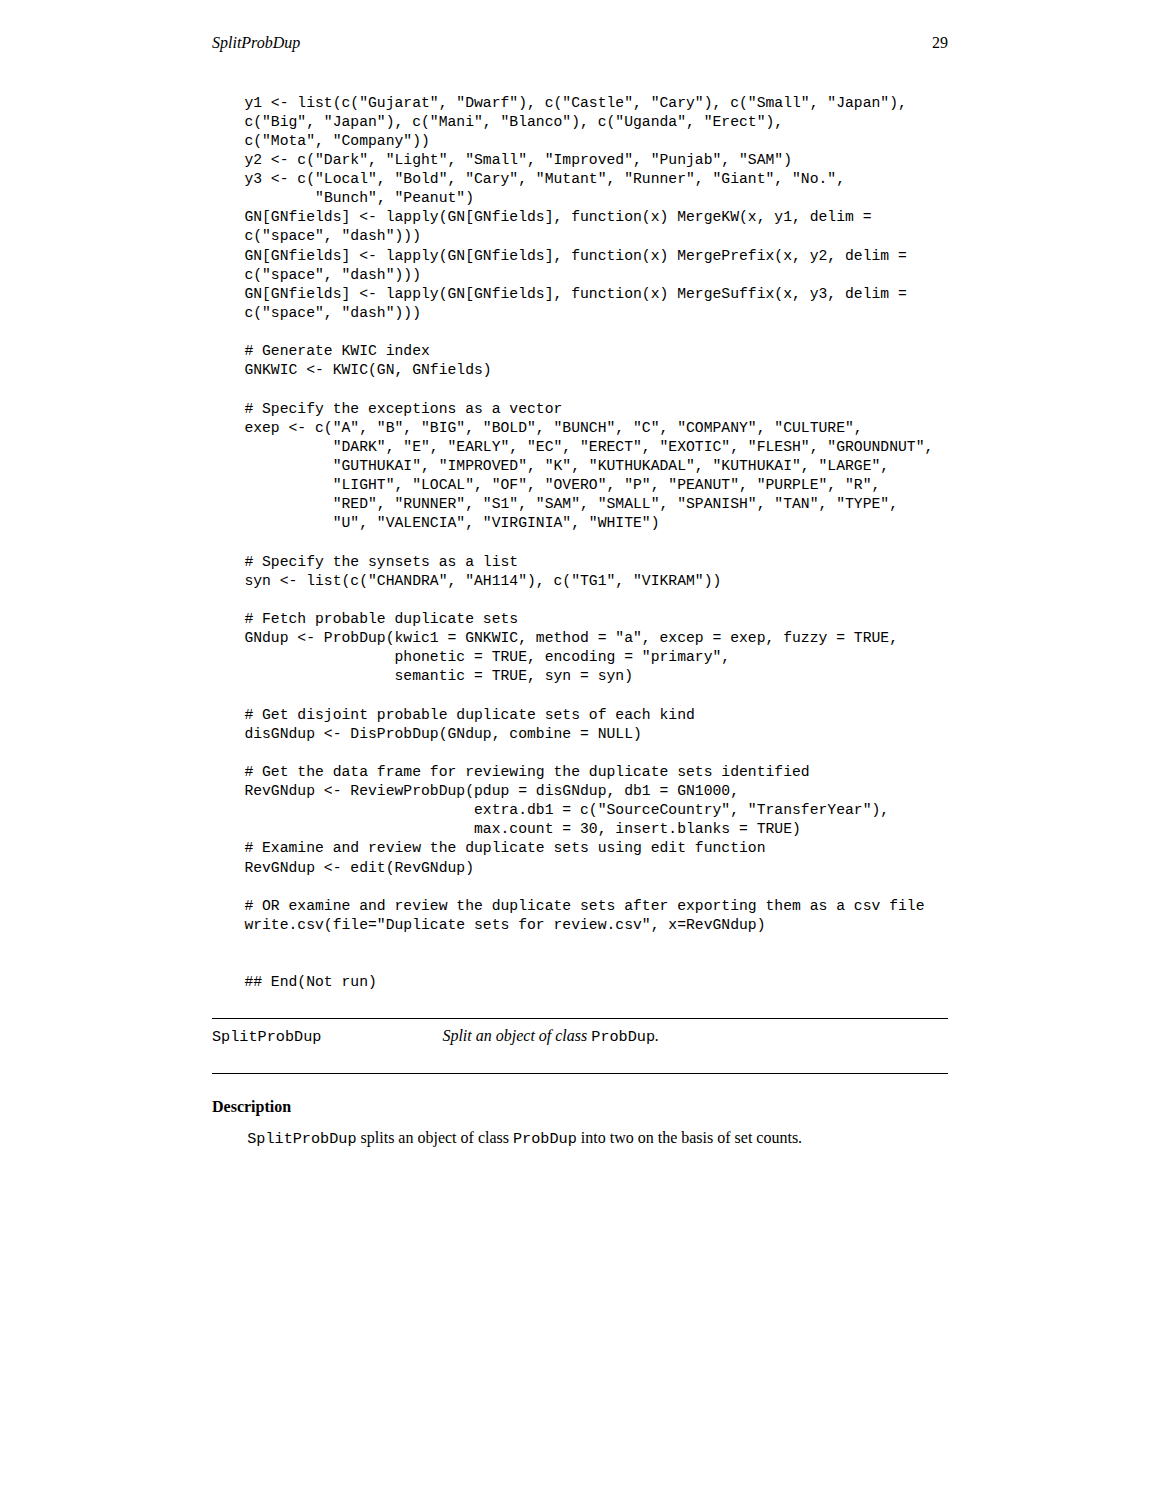SplitProbDup 29
y1 <- list(c("Gujarat", "Dwarf"), c("Castle", "Cary"), c("Small", "Japan"),
c("Big", "Japan"), c("Mani", "Blanco"), c("Uganda", "Erect"),
c("Mota", "Company"))
y2 <- c("Dark", "Light", "Small", "Improved", "Punjab", "SAM")
y3 <- c("Local", "Bold", "Cary", "Mutant", "Runner", "Giant", "No.",
        "Bunch", "Peanut")
GN[GNfields] <- lapply(GN[GNfields], function(x) MergeKW(x, y1, delim = c("space", "dash")))
GN[GNfields] <- lapply(GN[GNfields], function(x) MergePrefix(x, y2, delim = c("space", "dash")))
GN[GNfields] <- lapply(GN[GNfields], function(x) MergeSuffix(x, y3, delim = c("space", "dash")))

# Generate KWIC index
GNKWIC <- KWIC(GN, GNfields)

# Specify the exceptions as a vector
exep <- c("A", "B", "BIG", "BOLD", "BUNCH", "C", "COMPANY", "CULTURE",
          "DARK", "E", "EARLY", "EC", "ERECT", "EXOTIC", "FLESH", "GROUNDNUT",
          "GUTHUKAI", "IMPROVED", "K", "KUTHUKADAL", "KUTHUKAI", "LARGE",
          "LIGHT", "LOCAL", "OF", "OVERO", "P", "PEANUT", "PURPLE", "R",
          "RED", "RUNNER", "S1", "SAM", "SMALL", "SPANISH", "TAN", "TYPE",
          "U", "VALENCIA", "VIRGINIA", "WHITE")

# Specify the synsets as a list
syn <- list(c("CHANDRA", "AH114"), c("TG1", "VIKRAM"))

# Fetch probable duplicate sets
GNdup <- ProbDup(kwic1 = GNKWIC, method = "a", excep = exep, fuzzy = TRUE,
                 phonetic = TRUE, encoding = "primary",
                 semantic = TRUE, syn = syn)

# Get disjoint probable duplicate sets of each kind
disGNdup <- DisProbDup(GNdup, combine = NULL)

# Get the data frame for reviewing the duplicate sets identified
RevGNdup <- ReviewProbDup(pdup = disGNdup, db1 = GN1000,
                          extra.db1 = c("SourceCountry", "TransferYear"),
                          max.count = 30, insert.blanks = TRUE)
# Examine and review the duplicate sets using edit function
RevGNdup <- edit(RevGNdup)

# OR examine and review the duplicate sets after exporting them as a csv file
write.csv(file="Duplicate sets for review.csv", x=RevGNdup)


## End(Not run)
SplitProbDup Split an object of class ProbDup.
Description
SplitProbDup splits an object of class ProbDup into two on the basis of set counts.